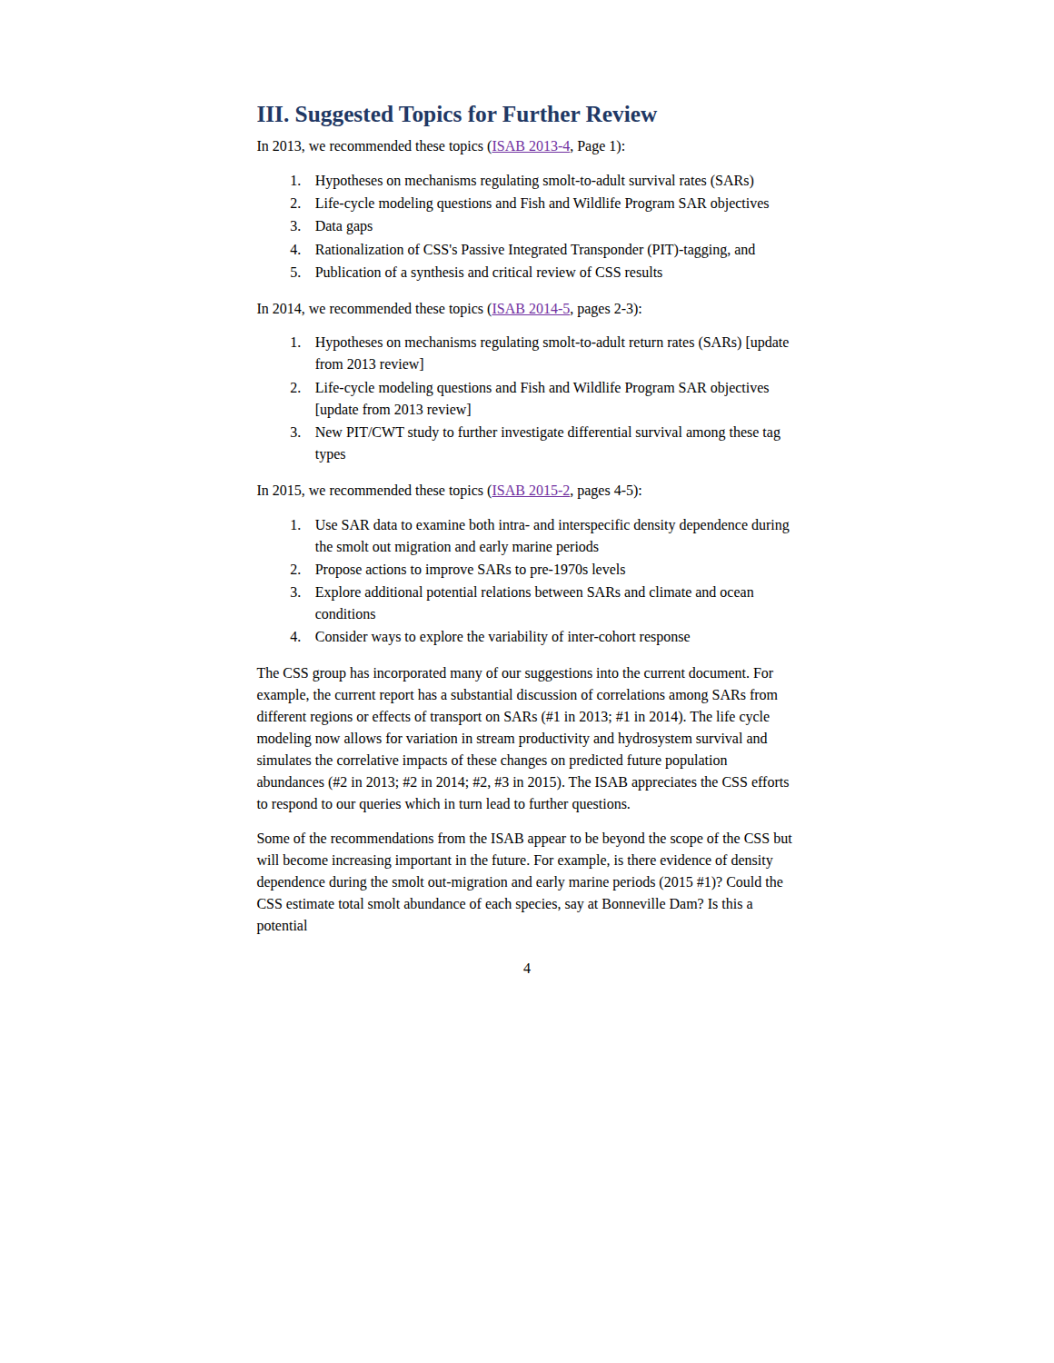III. Suggested Topics for Further Review
In 2013, we recommended these topics (ISAB 2013-4, Page 1):
Hypotheses on mechanisms regulating smolt-to-adult survival rates (SARs)
Life-cycle modeling questions and Fish and Wildlife Program SAR objectives
Data gaps
Rationalization of CSS's Passive Integrated Transponder (PIT)-tagging, and
Publication of a synthesis and critical review of CSS results
In 2014, we recommended these topics (ISAB 2014-5, pages 2-3):
Hypotheses on mechanisms regulating smolt-to-adult return rates (SARs) [update from 2013 review]
Life-cycle modeling questions and Fish and Wildlife Program SAR objectives [update from 2013 review]
New PIT/CWT study to further investigate differential survival among these tag types
In 2015, we recommended these topics (ISAB 2015-2, pages 4-5):
Use SAR data to examine both intra- and interspecific density dependence during the smolt out migration and early marine periods
Propose actions to improve SARs to pre-1970s levels
Explore additional potential relations between SARs and climate and ocean conditions
Consider ways to explore the variability of inter-cohort response
The CSS group has incorporated many of our suggestions into the current document. For example, the current report has a substantial discussion of correlations among SARs from different regions or effects of transport on SARs (#1 in 2013; #1 in 2014). The life cycle modeling now allows for variation in stream productivity and hydrosystem survival and simulates the correlative impacts of these changes on predicted future population abundances (#2 in 2013; #2 in 2014; #2, #3 in 2015). The ISAB appreciates the CSS efforts to respond to our queries which in turn lead to further questions.
Some of the recommendations from the ISAB appear to be beyond the scope of the CSS but will become increasing important in the future. For example, is there evidence of density dependence during the smolt out-migration and early marine periods (2015 #1)? Could the CSS estimate total smolt abundance of each species, say at Bonneville Dam? Is this a potential
4